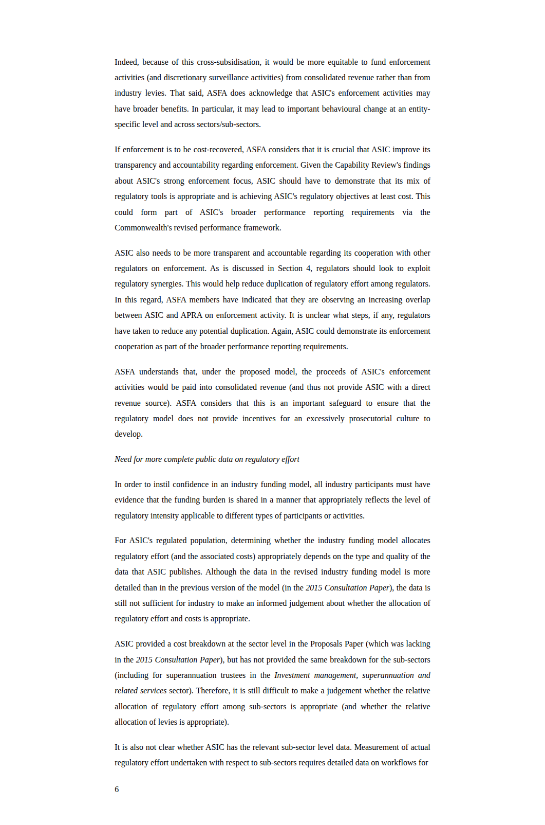Indeed, because of this cross-subsidisation, it would be more equitable to fund enforcement activities (and discretionary surveillance activities) from consolidated revenue rather than from industry levies. That said, ASFA does acknowledge that ASIC's enforcement activities may have broader benefits. In particular, it may lead to important behavioural change at an entity-specific level and across sectors/sub-sectors.
If enforcement is to be cost-recovered, ASFA considers that it is crucial that ASIC improve its transparency and accountability regarding enforcement. Given the Capability Review's findings about ASIC's strong enforcement focus, ASIC should have to demonstrate that its mix of regulatory tools is appropriate and is achieving ASIC's regulatory objectives at least cost. This could form part of ASIC's broader performance reporting requirements via the Commonwealth's revised performance framework.
ASIC also needs to be more transparent and accountable regarding its cooperation with other regulators on enforcement. As is discussed in Section 4, regulators should look to exploit regulatory synergies. This would help reduce duplication of regulatory effort among regulators. In this regard, ASFA members have indicated that they are observing an increasing overlap between ASIC and APRA on enforcement activity. It is unclear what steps, if any, regulators have taken to reduce any potential duplication. Again, ASIC could demonstrate its enforcement cooperation as part of the broader performance reporting requirements.
ASFA understands that, under the proposed model, the proceeds of ASIC's enforcement activities would be paid into consolidated revenue (and thus not provide ASIC with a direct revenue source). ASFA considers that this is an important safeguard to ensure that the regulatory model does not provide incentives for an excessively prosecutorial culture to develop.
Need for more complete public data on regulatory effort
In order to instil confidence in an industry funding model, all industry participants must have evidence that the funding burden is shared in a manner that appropriately reflects the level of regulatory intensity applicable to different types of participants or activities.
For ASIC's regulated population, determining whether the industry funding model allocates regulatory effort (and the associated costs) appropriately depends on the type and quality of the data that ASIC publishes. Although the data in the revised industry funding model is more detailed than in the previous version of the model (in the 2015 Consultation Paper), the data is still not sufficient for industry to make an informed judgement about whether the allocation of regulatory effort and costs is appropriate.
ASIC provided a cost breakdown at the sector level in the Proposals Paper (which was lacking in the 2015 Consultation Paper), but has not provided the same breakdown for the sub-sectors (including for superannuation trustees in the Investment management, superannuation and related services sector). Therefore, it is still difficult to make a judgement whether the relative allocation of regulatory effort among sub-sectors is appropriate (and whether the relative allocation of levies is appropriate).
It is also not clear whether ASIC has the relevant sub-sector level data. Measurement of actual regulatory effort undertaken with respect to sub-sectors requires detailed data on workflows for
6